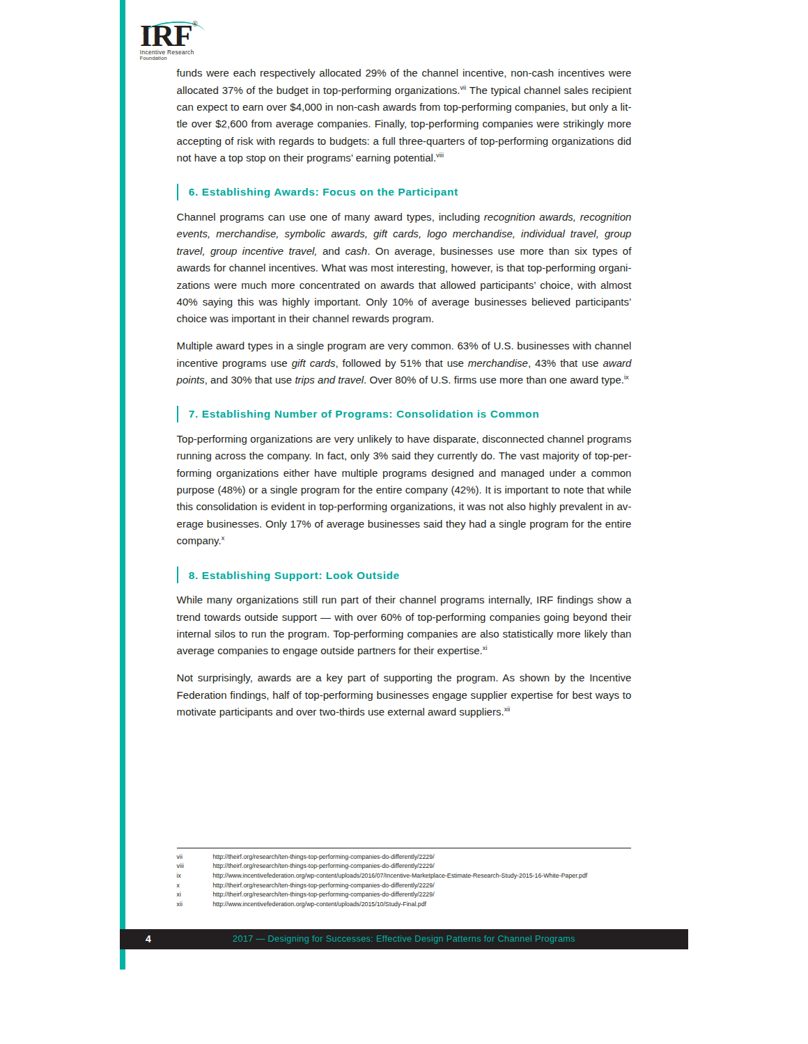IRF®
Incentive Research
Foundation
funds were each respectively allocated 29% of the channel incentive, non-cash incentives were allocated 37% of the budget in top-performing organizations.vii The typical channel sales recipient can expect to earn over $4,000 in non-cash awards from top-performing companies, but only a little over $2,600 from average companies. Finally, top-performing companies were strikingly more accepting of risk with regards to budgets: a full three-quarters of top-performing organizations did not have a top stop on their programs’ earning potential.viii
6. Establishing Awards: Focus on the Participant
Channel programs can use one of many award types, including recognition awards, recognition events, merchandise, symbolic awards, gift cards, logo merchandise, individual travel, group travel, group incentive travel, and cash. On average, businesses use more than six types of awards for channel incentives. What was most interesting, however, is that top-performing organizations were much more concentrated on awards that allowed participants’ choice, with almost 40% saying this was highly important. Only 10% of average businesses believed participants’ choice was important in their channel rewards program.
Multiple award types in a single program are very common. 63% of U.S. businesses with channel incentive programs use gift cards, followed by 51% that use merchandise, 43% that use award points, and 30% that use trips and travel. Over 80% of U.S. firms use more than one award type.ix
7. Establishing Number of Programs: Consolidation is Common
Top-performing organizations are very unlikely to have disparate, disconnected channel programs running across the company. In fact, only 3% said they currently do. The vast majority of top-performing organizations either have multiple programs designed and managed under a common purpose (48%) or a single program for the entire company (42%). It is important to note that while this consolidation is evident in top-performing organizations, it was not also highly prevalent in average businesses. Only 17% of average businesses said they had a single program for the entire company.x
8. Establishing Support: Look Outside
While many organizations still run part of their channel programs internally, IRF findings show a trend towards outside support — with over 60% of top-performing companies going beyond their internal silos to run the program. Top-performing companies are also statistically more likely than average companies to engage outside partners for their expertise.xi
Not surprisingly, awards are a key part of supporting the program. As shown by the Incentive Federation findings, half of top-performing businesses engage supplier expertise for best ways to motivate participants and over two-thirds use external award suppliers.xii
| vii | http://theirf.org/research/ten-things-top-performing-companies-do-differently/2229/ |
| viii | http://theirf.org/research/ten-things-top-performing-companies-do-differently/2229/ |
| ix | http://www.incentivefederation.org/wp-content/uploads/2016/07/Incentive-Marketplace-Estimate-Research-Study-2015-16-White-Paper.pdf |
| x | http://theirf.org/research/ten-things-top-performing-companies-do-differently/2229/ |
| xi | http://theirf.org/research/ten-things-top-performing-companies-do-differently/2229/ |
| xii | http://www.incentivefederation.org/wp-content/uploads/2015/10/Study-Final.pdf |
4
2017 — Designing for Successes: Effective Design Patterns for Channel Programs